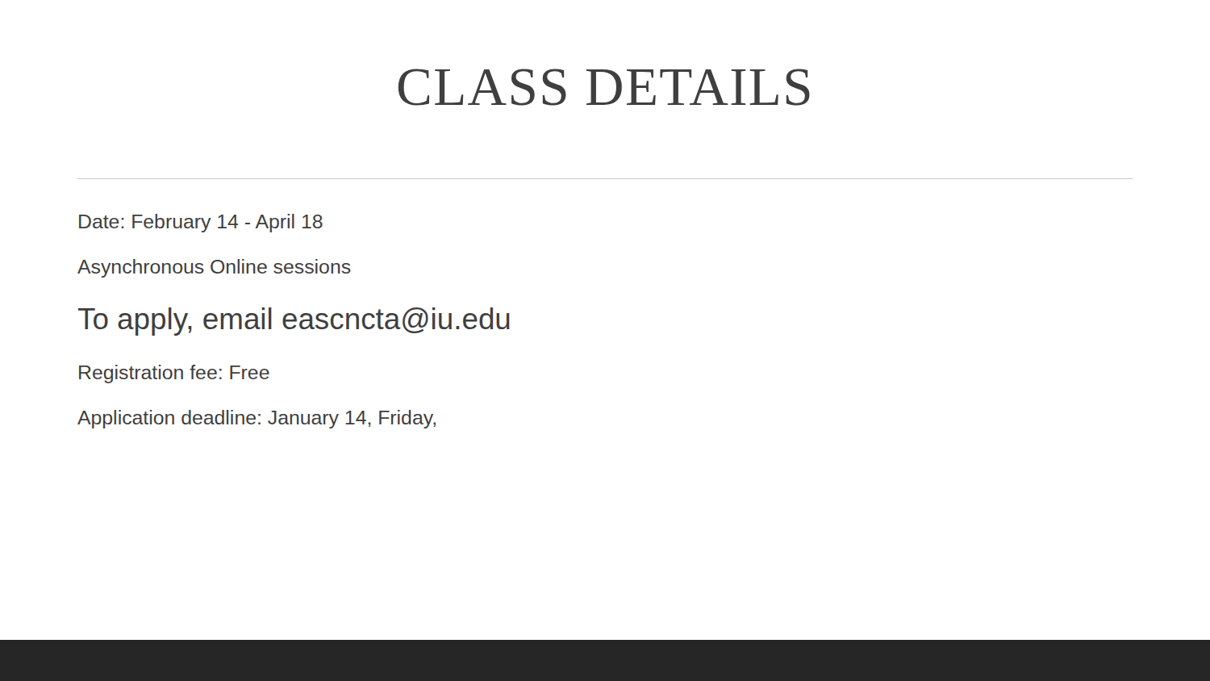CLASS DETAILS
Date: February 14 - April 18
Asynchronous Online sessions
To apply, email eascncta@iu.edu
Registration fee: Free
Application deadline: January 14, Friday,